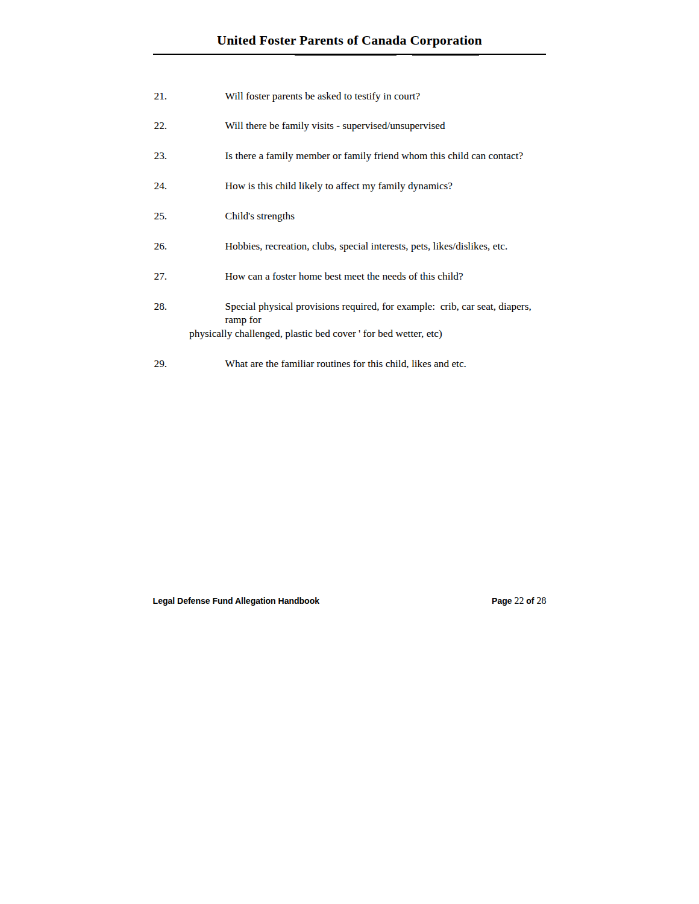United Foster Parents of Canada Corporation
21. Will foster parents be asked to testify in court?
22. Will there be family visits - supervised/unsupervised
23. Is there a family member or family friend whom this child can contact?
24. How is this child likely to affect my family dynamics?
25. Child's strengths
26. Hobbies, recreation, clubs, special interests, pets, likes/dislikes, etc.
27. How can a foster home best meet the needs of this child?
28. Special physical provisions required, for example: crib, car seat, diapers, ramp for physically challenged, plastic bed cover ' for bed wetter, etc)
29. What are the familiar routines for this child, likes and etc.
Legal Defense Fund Allegation Handbook
Page 22 of 28